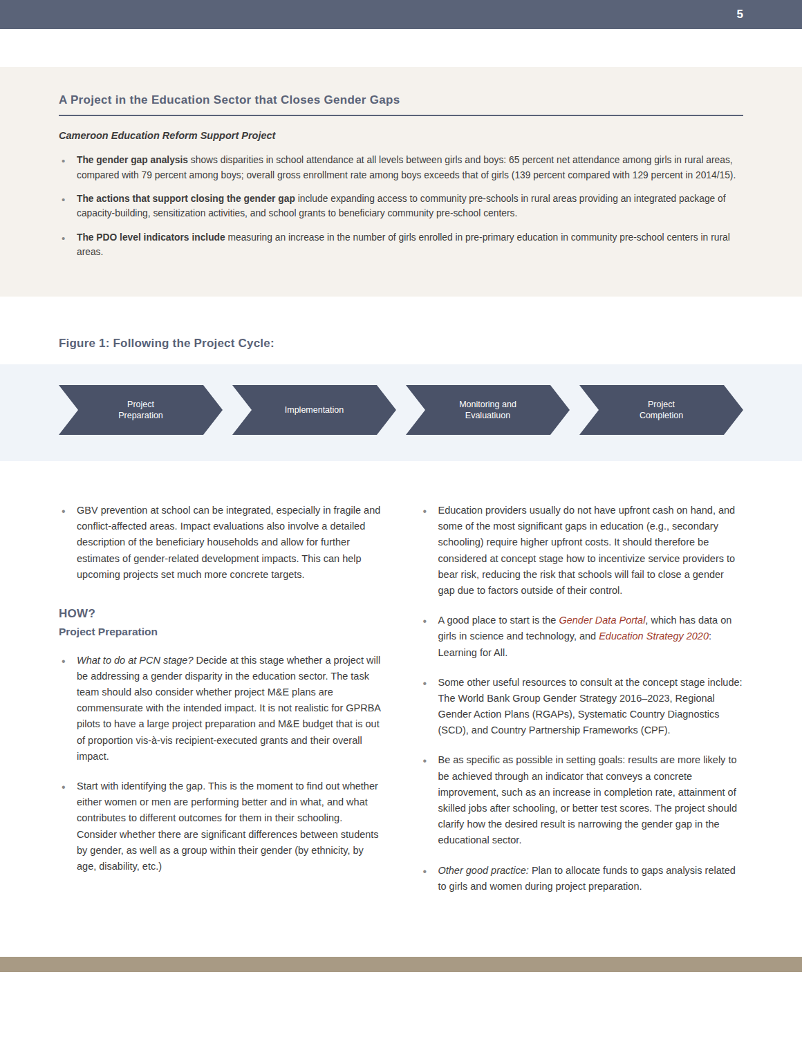5
A Project in the Education Sector that Closes Gender Gaps
Cameroon Education Reform Support Project
The gender gap analysis shows disparities in school attendance at all levels between girls and boys: 65 percent net attendance among girls in rural areas, compared with 79 percent among boys; overall gross enrollment rate among boys exceeds that of girls (139 percent compared with 129 percent in 2014/15).
The actions that support closing the gender gap include expanding access to community pre-schools in rural areas providing an integrated package of capacity-building, sensitization activities, and school grants to beneficiary community pre-school centers.
The PDO level indicators include measuring an increase in the number of girls enrolled in pre-primary education in community pre-school centers in rural areas.
Figure 1: Following the Project Cycle:
Project
Preparation
Implementation
Monitoring and
Evaluatiuon
Project
Completion
GBV prevention at school can be integrated, especially in fragile and conflict-affected areas. Impact evaluations also involve a detailed description of the beneficiary households and allow for further estimates of gender-related development impacts. This can help upcoming projects set much more concrete targets.
HOW?
Project Preparation
What to do at PCN stage? Decide at this stage whether a project will be addressing a gender disparity in the education sector. The task team should also consider whether project M&E plans are commensurate with the intended impact. It is not realistic for GPRBA pilots to have a large project preparation and M&E budget that is out of proportion vis-à-vis recipient-executed grants and their overall impact.
Start with identifying the gap. This is the moment to find out whether either women or men are performing better and in what, and what contributes to different outcomes for them in their schooling. Consider whether there are significant differences between students by gender, as well as a group within their gender (by ethnicity, by age, disability, etc.)
Education providers usually do not have upfront cash on hand, and some of the most significant gaps in education (e.g., secondary schooling) require higher upfront costs. It should therefore be considered at concept stage how to incentivize service providers to bear risk, reducing the risk that schools will fail to close a gender gap due to factors outside of their control.
A good place to start is the Gender Data Portal, which has data on girls in science and technology, and Education Strategy 2020: Learning for All.
Some other useful resources to consult at the concept stage include: The World Bank Group Gender Strategy 2016–2023, Regional Gender Action Plans (RGAPs), Systematic Country Diagnostics (SCD), and Country Partnership Frameworks (CPF).
Be as specific as possible in setting goals: results are more likely to be achieved through an indicator that conveys a concrete improvement, such as an increase in completion rate, attainment of skilled jobs after schooling, or better test scores. The project should clarify how the desired result is narrowing the gender gap in the educational sector.
Other good practice: Plan to allocate funds to gaps analysis related to girls and women during project preparation.